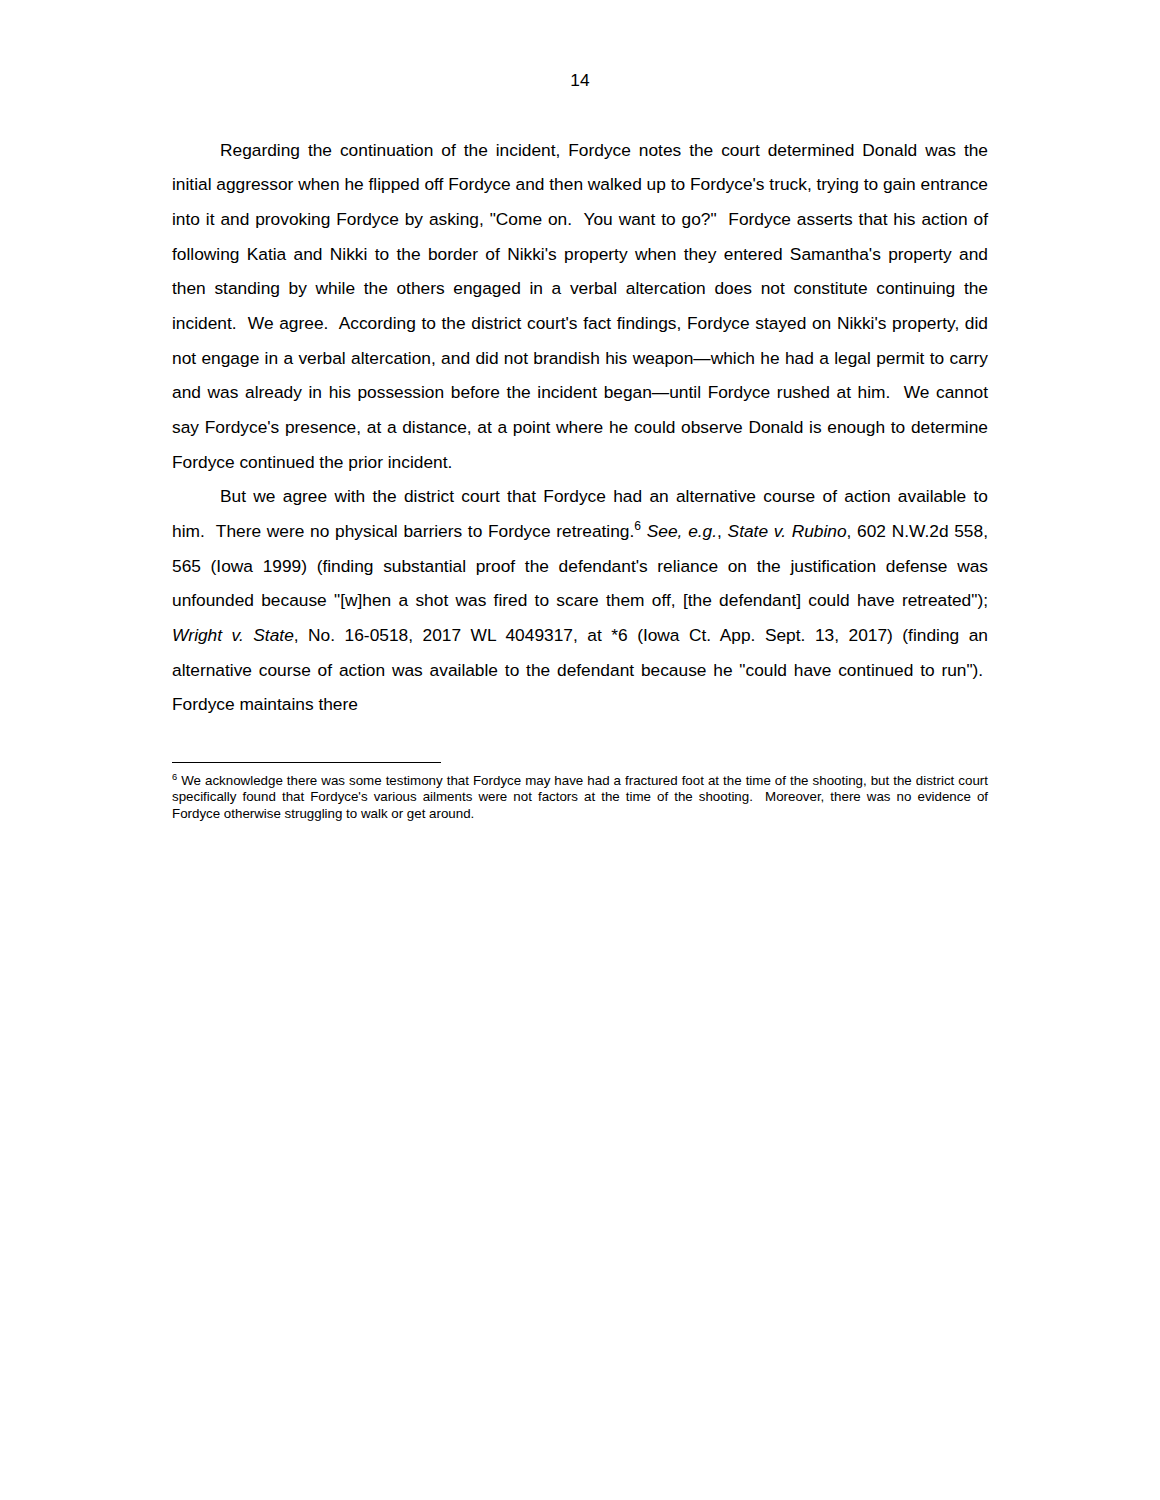14
Regarding the continuation of the incident, Fordyce notes the court determined Donald was the initial aggressor when he flipped off Fordyce and then walked up to Fordyce's truck, trying to gain entrance into it and provoking Fordyce by asking, "Come on. You want to go?" Fordyce asserts that his action of following Katia and Nikki to the border of Nikki's property when they entered Samantha's property and then standing by while the others engaged in a verbal altercation does not constitute continuing the incident. We agree. According to the district court's fact findings, Fordyce stayed on Nikki's property, did not engage in a verbal altercation, and did not brandish his weapon—which he had a legal permit to carry and was already in his possession before the incident began—until Fordyce rushed at him. We cannot say Fordyce's presence, at a distance, at a point where he could observe Donald is enough to determine Fordyce continued the prior incident.
But we agree with the district court that Fordyce had an alternative course of action available to him. There were no physical barriers to Fordyce retreating.6 See, e.g., State v. Rubino, 602 N.W.2d 558, 565 (Iowa 1999) (finding substantial proof the defendant's reliance on the justification defense was unfounded because "[w]hen a shot was fired to scare them off, [the defendant] could have retreated"); Wright v. State, No. 16-0518, 2017 WL 4049317, at *6 (Iowa Ct. App. Sept. 13, 2017) (finding an alternative course of action was available to the defendant because he "could have continued to run"). Fordyce maintains there
6 We acknowledge there was some testimony that Fordyce may have had a fractured foot at the time of the shooting, but the district court specifically found that Fordyce's various ailments were not factors at the time of the shooting. Moreover, there was no evidence of Fordyce otherwise struggling to walk or get around.